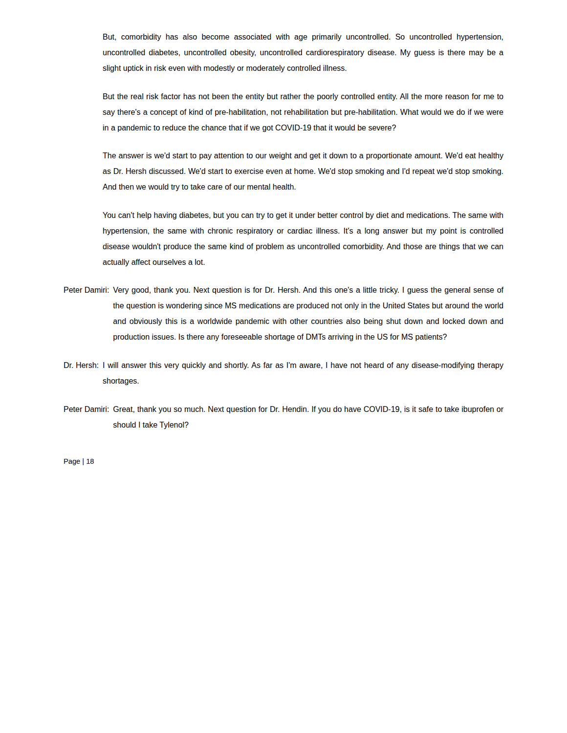But, comorbidity has also become associated with age primarily uncontrolled. So uncontrolled hypertension, uncontrolled diabetes, uncontrolled obesity, uncontrolled cardiorespiratory disease. My guess is there may be a slight uptick in risk even with modestly or moderately controlled illness.
But the real risk factor has not been the entity but rather the poorly controlled entity. All the more reason for me to say there's a concept of kind of pre-habilitation, not rehabilitation but pre-habilitation. What would we do if we were in a pandemic to reduce the chance that if we got COVID-19 that it would be severe?
The answer is we'd start to pay attention to our weight and get it down to a proportionate amount. We'd eat healthy as Dr. Hersh discussed. We'd start to exercise even at home. We'd stop smoking and I'd repeat we'd stop smoking. And then we would try to take care of our mental health.
You can't help having diabetes, but you can try to get it under better control by diet and medications. The same with hypertension, the same with chronic respiratory or cardiac illness. It's a long answer but my point is controlled disease wouldn't produce the same kind of problem as uncontrolled comorbidity. And those are things that we can actually affect ourselves a lot.
Peter Damiri:
Very good, thank you. Next question is for Dr. Hersh. And this one's a little tricky. I guess the general sense of the question is wondering since MS medications are produced not only in the United States but around the world and obviously this is a worldwide pandemic with other countries also being shut down and locked down and production issues. Is there any foreseeable shortage of DMTs arriving in the US for MS patients?
Dr. Hersh:
I will answer this very quickly and shortly. As far as I'm aware, I have not heard of any disease-modifying therapy shortages.
Peter Damiri:
Great, thank you so much. Next question for Dr. Hendin. If you do have COVID-19, is it safe to take ibuprofen or should I take Tylenol?
Page | 18